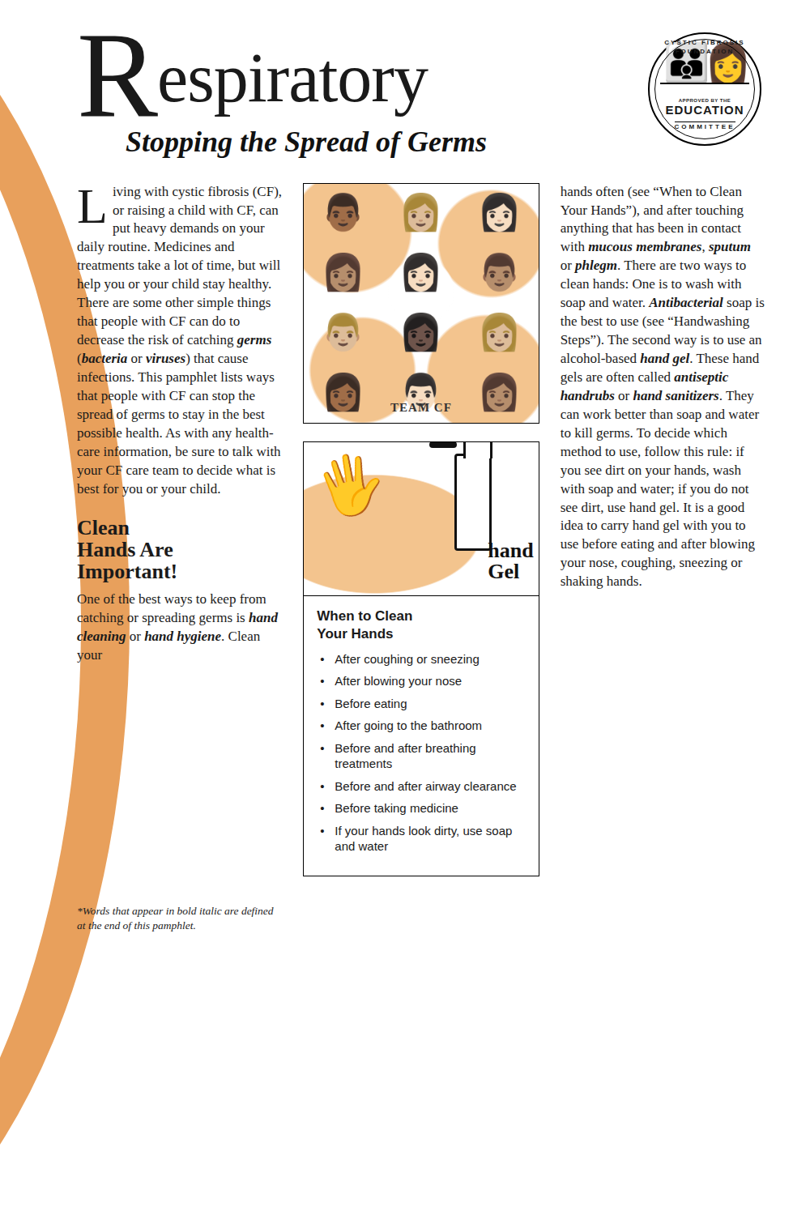CYSTIC FIBROSIS FOUNDATION
👪👩
APPROVED BY THE
EDUCATION
COMMITTEE
Respiratory
Stopping the Spread of Germs
Living with cystic fibrosis (CF), or raising a child with CF, can put heavy demands on your daily routine. Medicines and treatments take a lot of time, but will help you or your child stay healthy. There are some other simple things that people with CF can do to decrease the risk of catching germs (bacteria or viruses) that cause infections. This pamphlet lists ways that people with CF can stop the spread of germs to stay in the best possible health. As with any health-care information, be sure to talk with your CF care team to decide what is best for you or your child.
Clean
Hands Are
Important!
One of the best ways to keep from catching or spreading germs is hand cleaning or hand hygiene. Clean your
👨🏾👩🏼👩🏻 👩🏽👩🏻👨🏽 👨🏼👩🏿👩🏼 👩🏾👨🏻👩🏽
TEAM CF
🖐
hand
Gel
When to Clean
Your Hands
After coughing or sneezing
After blowing your nose
Before eating
After going to the bathroom
Before and after breathing treatments
Before and after airway clearance
Before taking medicine
If your hands look dirty, use soap and water
hands often (see “When to Clean Your Hands”), and after touching anything that has been in contact with mucous membranes, sputum or phlegm. There are two ways to clean hands: One is to wash with soap and water. Antibacterial soap is the best to use (see “Handwashing Steps”). The second way is to use an alcohol-based hand gel. These hand gels are often called antiseptic handrubs or hand sanitizers. They can work better than soap and water to kill germs. To decide which method to use, follow this rule: if you see dirt on your hands, wash with soap and water; if you do not see dirt, use hand gel. It is a good idea to carry hand gel with you to use before eating and after blowing your nose, coughing, sneezing or shaking hands.
*Words that appear in bold italic are defined
at the end of this pamphlet.